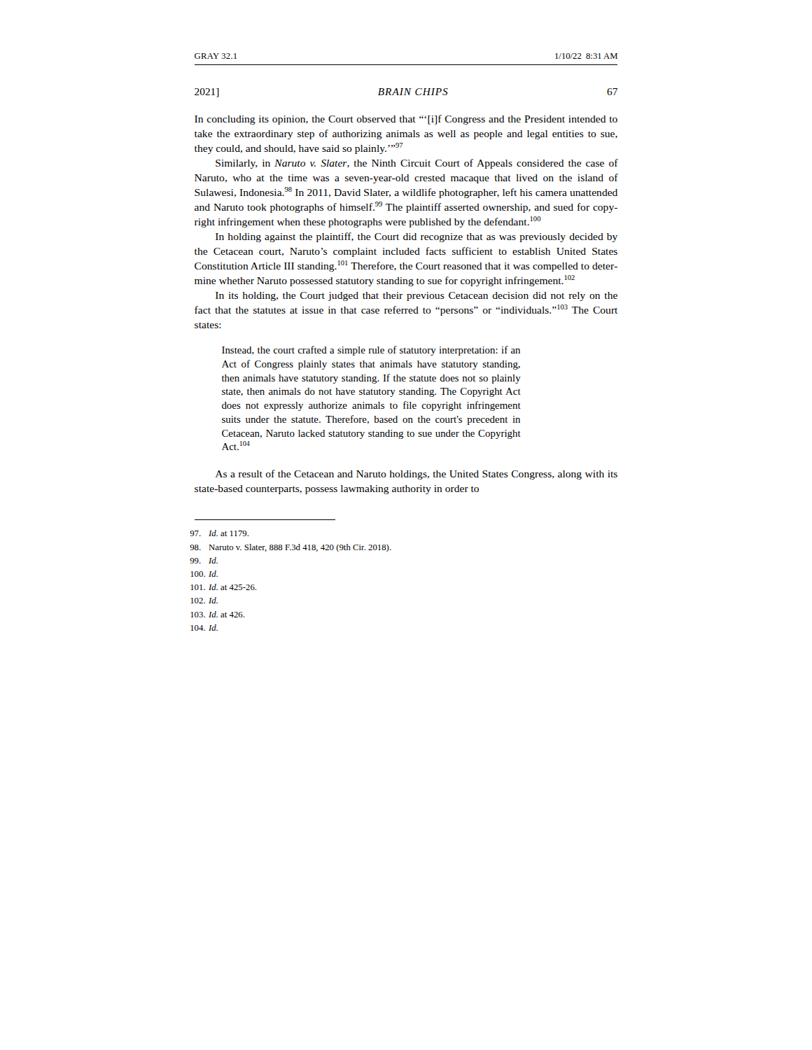GRAY 32.1 1/10/22 8:31 AM
2021] BRAIN CHIPS 67
In concluding its opinion, the Court observed that “‘[i]f Congress and the President intended to take the extraordinary step of authorizing animals as well as people and legal entities to sue, they could, and should, have said so plainly.’”97
Similarly, in Naruto v. Slater, the Ninth Circuit Court of Appeals considered the case of Naruto, who at the time was a seven-year-old crested macaque that lived on the island of Sulawesi, Indonesia.98 In 2011, David Slater, a wildlife photographer, left his camera unattended and Naruto took photographs of himself.99 The plaintiff asserted ownership, and sued for copyright infringement when these photographs were published by the defendant.100
In holding against the plaintiff, the Court did recognize that as was previously decided by the Cetacean court, Naruto’s complaint included facts sufficient to establish United States Constitution Article III standing.101 Therefore, the Court reasoned that it was compelled to determine whether Naruto possessed statutory standing to sue for copyright infringement.102
In its holding, the Court judged that their previous Cetacean decision did not rely on the fact that the statutes at issue in that case referred to “persons” or “individuals.”103 The Court states:
Instead, the court crafted a simple rule of statutory interpretation: if an Act of Congress plainly states that animals have statutory standing, then animals have statutory standing. If the statute does not so plainly state, then animals do not have statutory standing. The Copyright Act does not expressly authorize animals to file copyright infringement suits under the statute. Therefore, based on the court's precedent in Cetacean, Naruto lacked statutory standing to sue under the Copyright Act.104
As a result of the Cetacean and Naruto holdings, the United States Congress, along with its state-based counterparts, possess lawmaking authority in order to
97. Id. at 1179.
98. Naruto v. Slater, 888 F.3d 418, 420 (9th Cir. 2018).
99. Id.
100. Id.
101. Id. at 425-26.
102. Id.
103. Id. at 426.
104. Id.